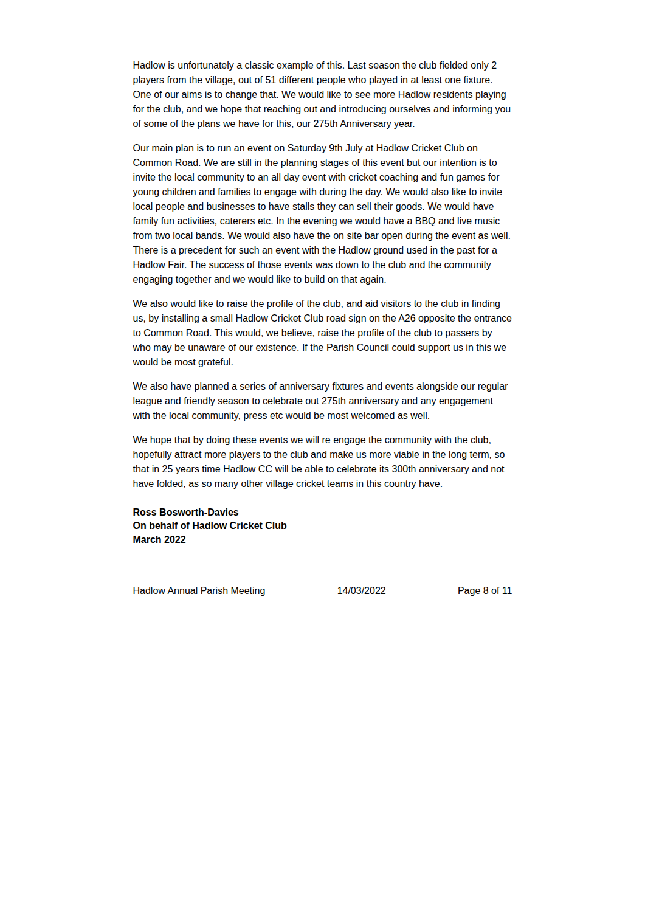Hadlow is unfortunately a classic example of this. Last season the club fielded only 2 players from the village, out of 51 different people who played in at least one fixture. One of our aims is to change that. We would like to see more Hadlow residents playing for the club, and we hope that reaching out and introducing ourselves and informing you of some of the plans we have for this, our 275th Anniversary year.
Our main plan is to run an event on Saturday 9th July at Hadlow Cricket Club on Common Road. We are still in the planning stages of this event but our intention is to invite the local community to an all day event with cricket coaching and fun games for young children and families to engage with during the day. We would also like to invite local people and businesses to have stalls they can sell their goods. We would have family fun activities, caterers etc. In the evening we would have a BBQ and live music from two local bands. We would also have the on site bar open during the event as well. There is a precedent for such an event with the Hadlow ground used in the past for a Hadlow Fair. The success of those events was down to the club and the community engaging together and we would like to build on that again.
We also would like to raise the profile of the club, and aid visitors to the club in finding us, by installing a small Hadlow Cricket Club road sign on the A26 opposite the entrance to Common Road. This would, we believe, raise the profile of the club to passers by who may be unaware of our existence. If the Parish Council could support us in this we would be most grateful.
We also have planned a series of anniversary fixtures and events alongside our regular league and friendly season to celebrate out 275th anniversary and any engagement with the local community, press etc would be most welcomed as well.
We hope that by doing these events we will re engage the community with the club, hopefully attract more players to the club and make us more viable in the long term, so that in 25 years time Hadlow CC will be able to celebrate its 300th anniversary and not have folded, as so many other village cricket teams in this country have.
Ross Bosworth-Davies On behalf of Hadlow Cricket Club March 2022
Hadlow Annual Parish Meeting
14/03/2022
Page 8 of 11